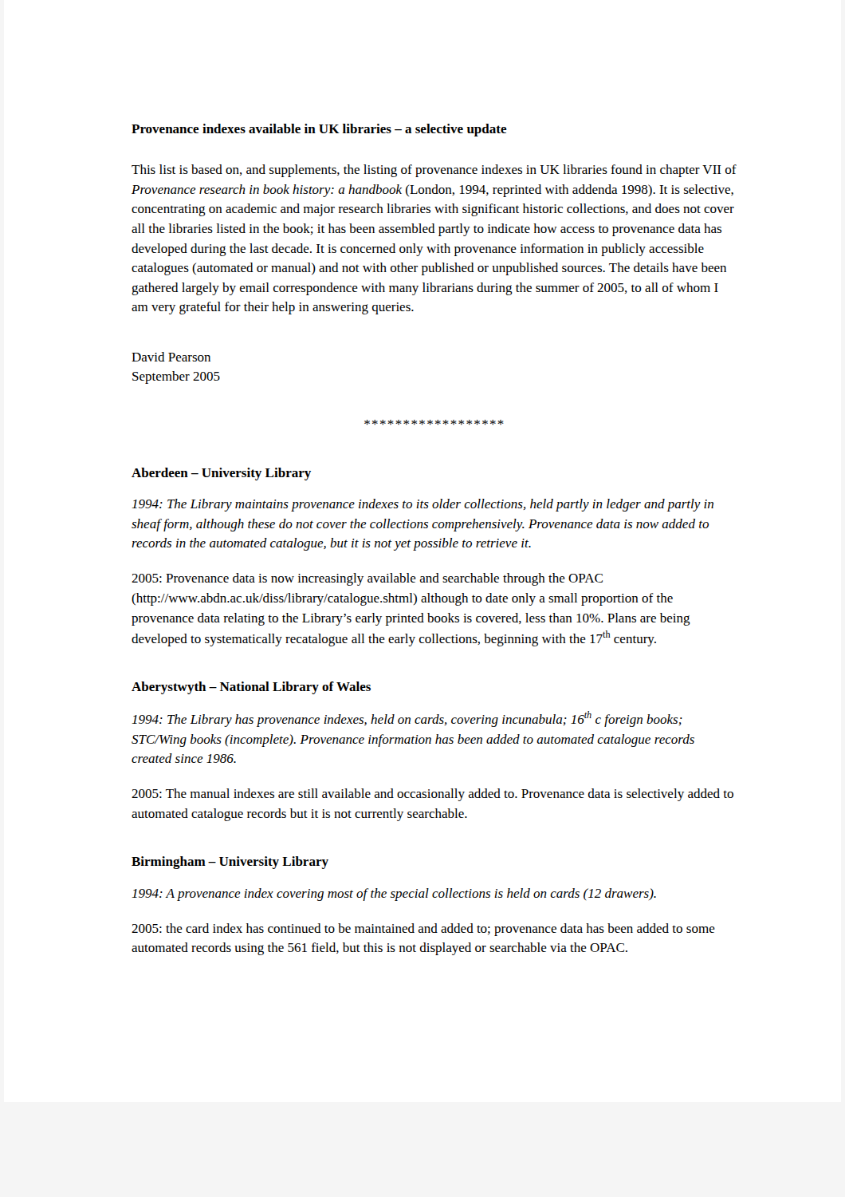Provenance indexes available in UK libraries – a selective update
This list is based on, and supplements, the listing of provenance indexes in UK libraries found in chapter VII of Provenance research in book history: a handbook (London, 1994, reprinted with addenda 1998). It is selective, concentrating on academic and major research libraries with significant historic collections, and does not cover all the libraries listed in the book; it has been assembled partly to indicate how access to provenance data has developed during the last decade. It is concerned only with provenance information in publicly accessible catalogues (automated or manual) and not with other published or unpublished sources. The details have been gathered largely by email correspondence with many librarians during the summer of 2005, to all of whom I am very grateful for their help in answering queries.
David Pearson September 2005
******************
Aberdeen – University Library
1994: The Library maintains provenance indexes to its older collections, held partly in ledger and partly in sheaf form, although these do not cover the collections comprehensively. Provenance data is now added to records in the automated catalogue, but it is not yet possible to retrieve it.
2005: Provenance data is now increasingly available and searchable through the OPAC (http://www.abdn.ac.uk/diss/library/catalogue.shtml) although to date only a small proportion of the provenance data relating to the Library’s early printed books is covered, less than 10%. Plans are being developed to systematically recatalogue all the early collections, beginning with the 17th century.
Aberystwyth – National Library of Wales
1994: The Library has provenance indexes, held on cards, covering incunabula; 16th c foreign books; STC/Wing books (incomplete). Provenance information has been added to automated catalogue records created since 1986.
2005: The manual indexes are still available and occasionally added to. Provenance data is selectively added to automated catalogue records but it is not currently searchable.
Birmingham – University Library
1994: A provenance index covering most of the special collections is held on cards (12 drawers).
2005: the card index has continued to be maintained and added to; provenance data has been added to some automated records using the 561 field, but this is not displayed or searchable via the OPAC.